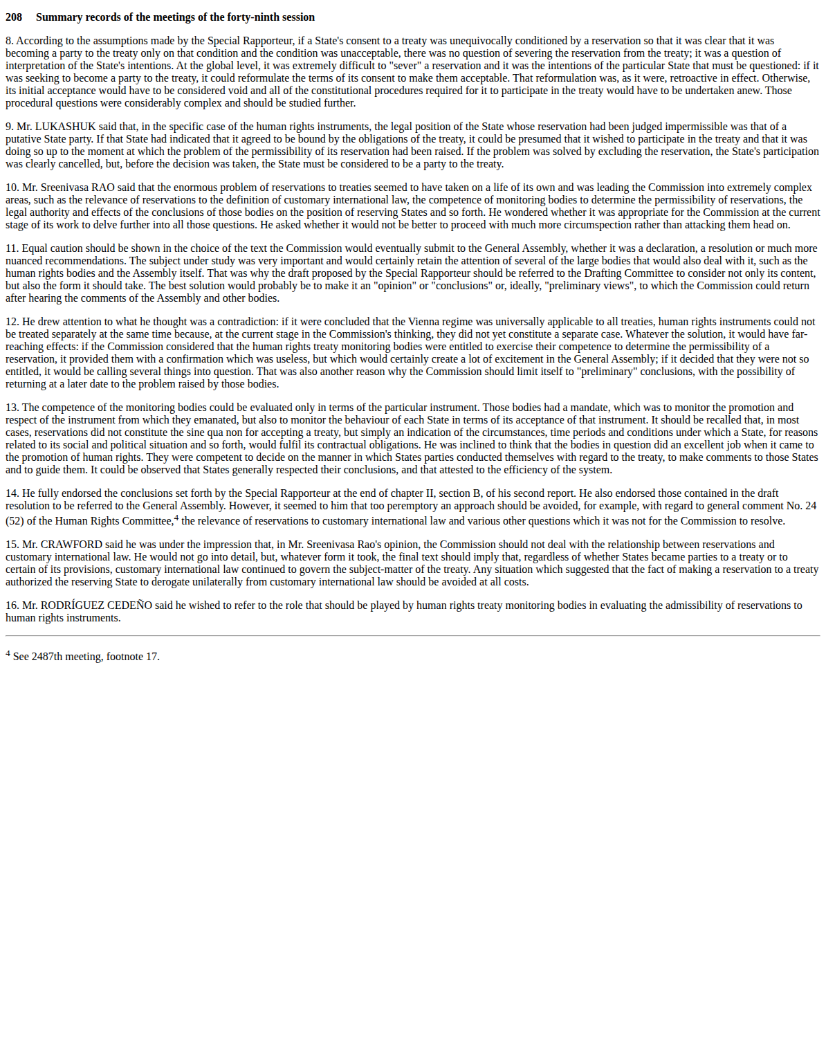208 Summary records of the meetings of the forty-ninth session
8. According to the assumptions made by the Special Rapporteur, if a State's consent to a treaty was unequivocally conditioned by a reservation so that it was clear that it was becoming a party to the treaty only on that condition and the condition was unacceptable, there was no question of severing the reservation from the treaty; it was a question of interpretation of the State's intentions. At the global level, it was extremely difficult to "sever" a reservation and it was the intentions of the particular State that must be questioned: if it was seeking to become a party to the treaty, it could reformulate the terms of its consent to make them acceptable. That reformulation was, as it were, retroactive in effect. Otherwise, its initial acceptance would have to be considered void and all of the constitutional procedures required for it to participate in the treaty would have to be undertaken anew. Those procedural questions were considerably complex and should be studied further.
9. Mr. LUKASHUK said that, in the specific case of the human rights instruments, the legal position of the State whose reservation had been judged impermissible was that of a putative State party. If that State had indicated that it agreed to be bound by the obligations of the treaty, it could be presumed that it wished to participate in the treaty and that it was doing so up to the moment at which the problem of the permissibility of its reservation had been raised. If the problem was solved by excluding the reservation, the State's participation was clearly cancelled, but, before the decision was taken, the State must be considered to be a party to the treaty.
10. Mr. Sreenivasa RAO said that the enormous problem of reservations to treaties seemed to have taken on a life of its own and was leading the Commission into extremely complex areas, such as the relevance of reservations to the definition of customary international law, the competence of monitoring bodies to determine the permissibility of reservations, the legal authority and effects of the conclusions of those bodies on the position of reserving States and so forth. He wondered whether it was appropriate for the Commission at the current stage of its work to delve further into all those questions. He asked whether it would not be better to proceed with much more circumspection rather than attacking them head on.
11. Equal caution should be shown in the choice of the text the Commission would eventually submit to the General Assembly, whether it was a declaration, a resolution or much more nuanced recommendations. The subject under study was very important and would certainly retain the attention of several of the large bodies that would also deal with it, such as the human rights bodies and the Assembly itself. That was why the draft proposed by the Special Rapporteur should be referred to the Drafting Committee to consider not only its content, but also the form it should take. The best solution would probably be to make it an "opinion" or "conclusions" or, ideally, "preliminary views", to which the Commission could return after hearing the comments of the Assembly and other bodies.
12. He drew attention to what he thought was a contradiction: if it were concluded that the Vienna regime was universally applicable to all treaties, human rights instruments could not be treated separately at the same time because, at the current stage in the Commission's thinking, they did not yet constitute a separate case. Whatever the solution, it would have far-reaching effects: if the Commission considered that the human rights treaty monitoring bodies were entitled to exercise their competence to determine the permissibility of a reservation, it provided them with a confirmation which was useless, but which would certainly create a lot of excitement in the General Assembly; if it decided that they were not so entitled, it would be calling several things into question. That was also another reason why the Commission should limit itself to "preliminary" conclusions, with the possibility of returning at a later date to the problem raised by those bodies.
13. The competence of the monitoring bodies could be evaluated only in terms of the particular instrument. Those bodies had a mandate, which was to monitor the promotion and respect of the instrument from which they emanated, but also to monitor the behaviour of each State in terms of its acceptance of that instrument. It should be recalled that, in most cases, reservations did not constitute the sine qua non for accepting a treaty, but simply an indication of the circumstances, time periods and conditions under which a State, for reasons related to its social and political situation and so forth, would fulfil its contractual obligations. He was inclined to think that the bodies in question did an excellent job when it came to the promotion of human rights. They were competent to decide on the manner in which States parties conducted themselves with regard to the treaty, to make comments to those States and to guide them. It could be observed that States generally respected their conclusions, and that attested to the efficiency of the system.
14. He fully endorsed the conclusions set forth by the Special Rapporteur at the end of chapter II, section B, of his second report. He also endorsed those contained in the draft resolution to be referred to the General Assembly. However, it seemed to him that too peremptory an approach should be avoided, for example, with regard to general comment No. 24 (52) of the Human Rights Committee,4 the relevance of reservations to customary international law and various other questions which it was not for the Commission to resolve.
15. Mr. CRAWFORD said he was under the impression that, in Mr. Sreenivasa Rao's opinion, the Commission should not deal with the relationship between reservations and customary international law. He would not go into detail, but, whatever form it took, the final text should imply that, regardless of whether States became parties to a treaty or to certain of its provisions, customary international law continued to govern the subject-matter of the treaty. Any situation which suggested that the fact of making a reservation to a treaty authorized the reserving State to derogate unilaterally from customary international law should be avoided at all costs.
16. Mr. RODRÍGUEZ CEDEÑO said he wished to refer to the role that should be played by human rights treaty monitoring bodies in evaluating the admissibility of reservations to human rights instruments.
4 See 2487th meeting, footnote 17.